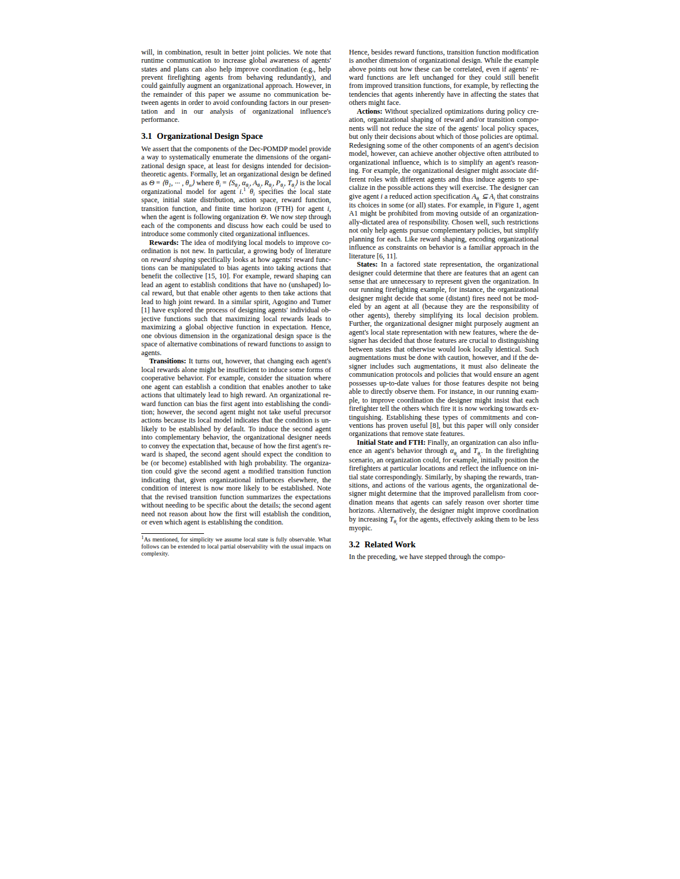will, in combination, result in better joint policies. We note that runtime communication to increase global awareness of agents' states and plans can also help improve coordination (e.g., help prevent firefighting agents from behaving redundantly), and could gainfully augment an organizational approach. However, in the remainder of this paper we assume no communication between agents in order to avoid confounding factors in our presentation and in our analysis of organizational influence's performance.
3.1 Organizational Design Space
We assert that the components of the Dec-POMDP model provide a way to systematically enumerate the dimensions of the organizational design space, at least for designs intended for decision-theoretic agents. Formally, let an organizational design be defined as Θ = ⟨θ1, ··· , θn⟩ where θi = ⟨Sθi, αθi, Aθi, Rθi, Pθi, Tθi⟩ is the local organizational model for agent i.1 θi specifies the local state space, initial state distribution, action space, reward function, transition function, and finite time horizon (FTH) for agent i, when the agent is following organization Θ. We now step through each of the components and discuss how each could be used to introduce some commonly cited organizational influences.
Rewards: The idea of modifying local models to improve coordination is not new. In particular, a growing body of literature on reward shaping specifically looks at how agents' reward functions can be manipulated to bias agents into taking actions that benefit the collective [15, 10]. For example, reward shaping can lead an agent to establish conditions that have no (unshaped) local reward, but that enable other agents to then take actions that lead to high joint reward. In a similar spirit, Agogino and Tumer [1] have explored the process of designing agents' individual objective functions such that maximizing local rewards leads to maximizing a global objective function in expectation. Hence, one obvious dimension in the organizational design space is the space of alternative combinations of reward functions to assign to agents.
Transitions: It turns out, however, that changing each agent's local rewards alone might be insufficient to induce some forms of cooperative behavior. For example, consider the situation where one agent can establish a condition that enables another to take actions that ultimately lead to high reward. An organizational reward function can bias the first agent into establishing the condition; however, the second agent might not take useful precursor actions because its local model indicates that the condition is unlikely to be established by default. To induce the second agent into complementary behavior, the organizational designer needs to convey the expectation that, because of how the first agent's reward is shaped, the second agent should expect the condition to be (or become) established with high probability. The organization could give the second agent a modified transition function indicating that, given organizational influences elsewhere, the condition of interest is now more likely to be established. Note that the revised transition function summarizes the expectations without needing to be specific about the details; the second agent need not reason about how the first will establish the condition, or even which agent is establishing the condition.
1As mentioned, for simplicity we assume local state is fully observable. What follows can be extended to local partial observability with the usual impacts on complexity.
Hence, besides reward functions, transition function modification is another dimension of organizational design. While the example above points out how these can be correlated, even if agents' reward functions are left unchanged for they could still benefit from improved transition functions, for example, by reflecting the tendencies that agents inherently have in affecting the states that others might face.
Actions: Without specialized optimizations during policy creation, organizational shaping of reward and/or transition components will not reduce the size of the agents' local policy spaces, but only their decisions about which of those policies are optimal. Redesigning some of the other components of an agent's decision model, however, can achieve another objective often attributed to organizational influence, which is to simplify an agent's reasoning. For example, the organizational designer might associate different roles with different agents and thus induce agents to specialize in the possible actions they will exercise. The designer can give agent i a reduced action specification Aθi ⊆ Ai that constrains its choices in some (or all) states. For example, in Figure 1, agent A1 might be prohibited from moving outside of an organizationally-dictated area of responsibility. Chosen well, such restrictions not only help agents pursue complementary policies, but simplify planning for each. Like reward shaping, encoding organizational influence as constraints on behavior is a familiar approach in the literature [6, 11].
States: In a factored state representation, the organizational designer could determine that there are features that an agent can sense that are unnecessary to represent given the organization. In our running firefighting example, for instance, the organizational designer might decide that some (distant) fires need not be modeled by an agent at all (because they are the responsibility of other agents), thereby simplifying its local decision problem. Further, the organizational designer might purposely augment an agent's local state representation with new features, where the designer has decided that those features are crucial to distinguishing between states that otherwise would look locally identical. Such augmentations must be done with caution, however, and if the designer includes such augmentations, it must also delineate the communication protocols and policies that would ensure an agent possesses up-to-date values for those features despite not being able to directly observe them. For instance, in our running example, to improve coordination the designer might insist that each firefighter tell the others which fire it is now working towards extinguishing. Establishing these types of commitments and conventions has proven useful [8], but this paper will only consider organizations that remove state features.
Initial State and FTH: Finally, an organization can also influence an agent's behavior through αθi and Tθi. In the firefighting scenario, an organization could, for example, initially position the firefighters at particular locations and reflect the influence on initial state correspondingly. Similarly, by shaping the rewards, transitions, and actions of the various agents, the organizational designer might determine that the improved parallelism from coordination means that agents can safely reason over shorter time horizons. Alternatively, the designer might improve coordination by increasing Tθi for the agents, effectively asking them to be less myopic.
3.2 Related Work
In the preceding, we have stepped through the compo-